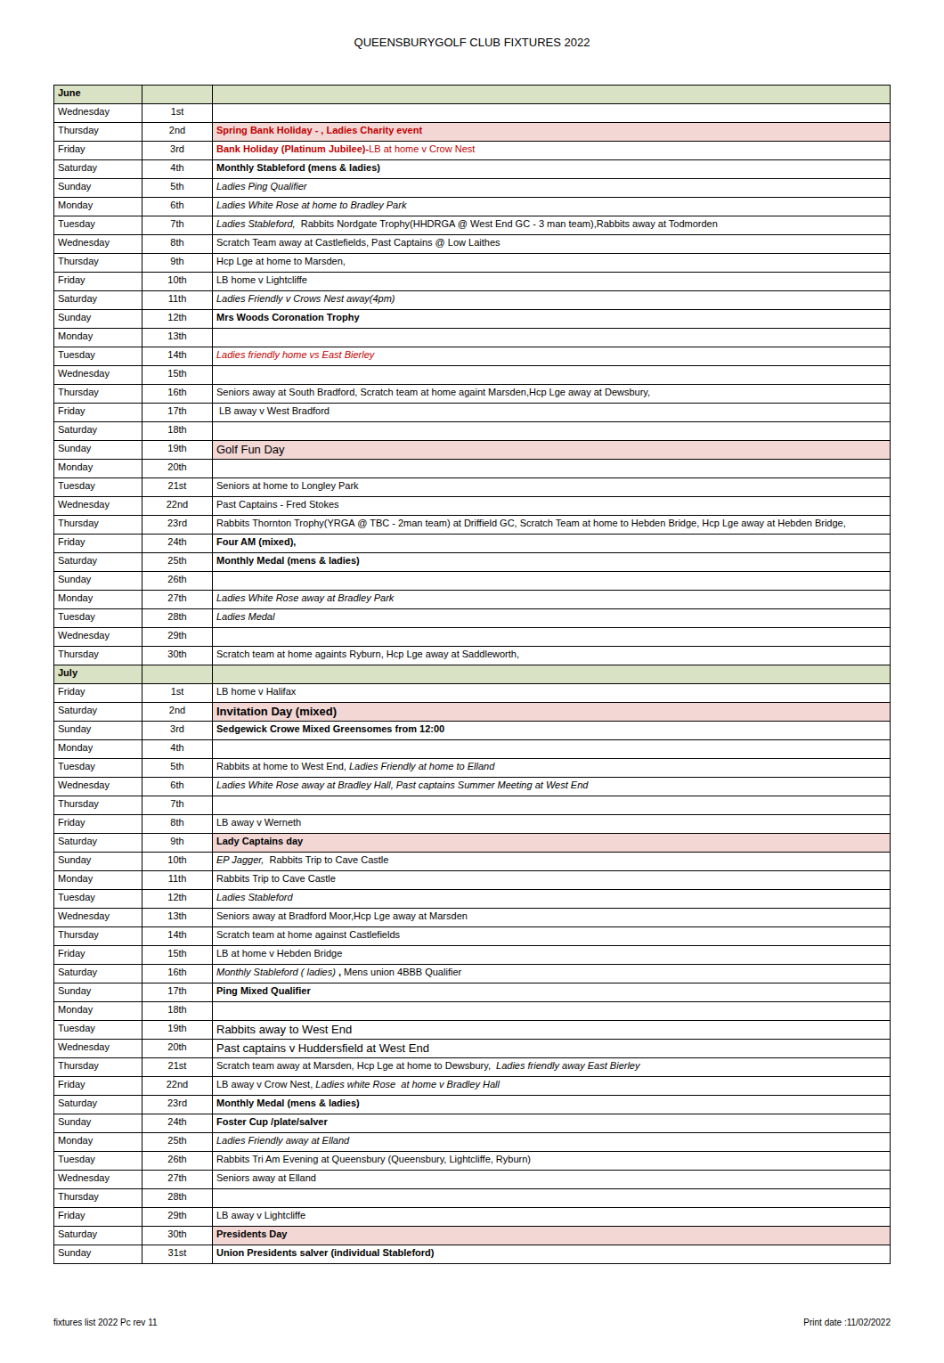QUEENSBURYGOLF CLUB FIXTURES 2022
| June | | |
| Wednesday | 1st | |
| Thursday | 2nd | Spring Bank Holiday - , Ladies Charity event |
| Friday | 3rd | Bank Holiday (Platinum Jubilee)- LB at home v Crow Nest |
| Saturday | 4th | Monthly Stableford (mens & ladies) |
| Sunday | 5th | Ladies Ping Qualifier |
| Monday | 6th | Ladies White Rose at home to Bradley Park |
| Tuesday | 7th | Ladies Stableford, Rabbits Nordgate Trophy(HHDRGA @ West End GC - 3 man team),Rabbits away at Todmorden |
| Wednesday | 8th | Scratch Team away at Castlefields, Past Captains @ Low Laithes |
| Thursday | 9th | Hcp Lge at home to Marsden, |
| Friday | 10th | LB home v Lightcliffe |
| Saturday | 11th | Ladies Friendly v Crows Nest away(4pm) |
| Sunday | 12th | Mrs Woods Coronation Trophy |
| Monday | 13th | |
| Tuesday | 14th | Ladies friendly home vs East Bierley |
| Wednesday | 15th | |
| Thursday | 16th | Seniors away at South Bradford, Scratch team at home againt Marsden,Hcp Lge away at Dewsbury, |
| Friday | 17th | LB away v West Bradford |
| Saturday | 18th | |
| Sunday | 19th | Golf Fun Day |
| Monday | 20th | |
| Tuesday | 21st | Seniors at home to Longley Park |
| Wednesday | 22nd | Past Captains - Fred Stokes |
| Thursday | 23rd | Rabbits Thornton Trophy(YRGA @ TBC - 2man team) at Driffield GC, Scratch Team at home to Hebden Bridge, Hcp Lge away at Hebden Bridge, |
| Friday | 24th | Four AM (mixed), |
| Saturday | 25th | Monthly Medal (mens & ladies) |
| Sunday | 26th | |
| Monday | 27th | Ladies White Rose away at Bradley Park |
| Tuesday | 28th | Ladies Medal |
| Wednesday | 29th | |
| Thursday | 30th | Scratch team at home againts Ryburn, Hcp Lge away at Saddleworth, |
| July | | |
| Friday | 1st | LB home v Halifax |
| Saturday | 2nd | Invitation Day (mixed) |
| Sunday | 3rd | Sedgewick Crowe Mixed Greensomes from 12:00 |
| Monday | 4th | |
| Tuesday | 5th | Rabbits at home to West End, Ladies Friendly at home to Elland |
| Wednesday | 6th | Ladies White Rose away at Bradley Hall, Past captains Summer Meeting at West End |
| Thursday | 7th | |
| Friday | 8th | LB away v Werneth |
| Saturday | 9th | Lady Captains day |
| Sunday | 10th | EP Jagger, Rabbits Trip to Cave Castle |
| Monday | 11th | Rabbits Trip to Cave Castle |
| Tuesday | 12th | Ladies Stableford |
| Wednesday | 13th | Seniors away at Bradford Moor,Hcp Lge away at Marsden |
| Thursday | 14th | Scratch team at home against Castlefields |
| Friday | 15th | LB at home v Hebden Bridge |
| Saturday | 16th | Monthly Stableford ( ladies) , Mens union 4BBB Qualifier |
| Sunday | 17th | Ping Mixed Qualifier |
| Monday | 18th | |
| Tuesday | 19th | Rabbits away to West End |
| Wednesday | 20th | Past captains v Huddersfield at West End |
| Thursday | 21st | Scratch team away at Marsden, Hcp Lge at home to Dewsbury, Ladies friendly away East Bierley |
| Friday | 22nd | LB away v Crow Nest, Ladies white Rose at home v Bradley Hall |
| Saturday | 23rd | Monthly Medal (mens & ladies) |
| Sunday | 24th | Foster Cup /plate/salver |
| Monday | 25th | Ladies Friendly away at Elland |
| Tuesday | 26th | Rabbits Tri Am Evening at Queensbury (Queensbury, Lightcliffe, Ryburn) |
| Wednesday | 27th | Seniors away at Elland |
| Thursday | 28th | |
| Friday | 29th | LB away v Lightcliffe |
| Saturday | 30th | Presidents Day |
| Sunday | 31st | Union Presidents salver (individual Stableford) |
fixtures list 2022 Pc rev 11 Print date :11/02/2022